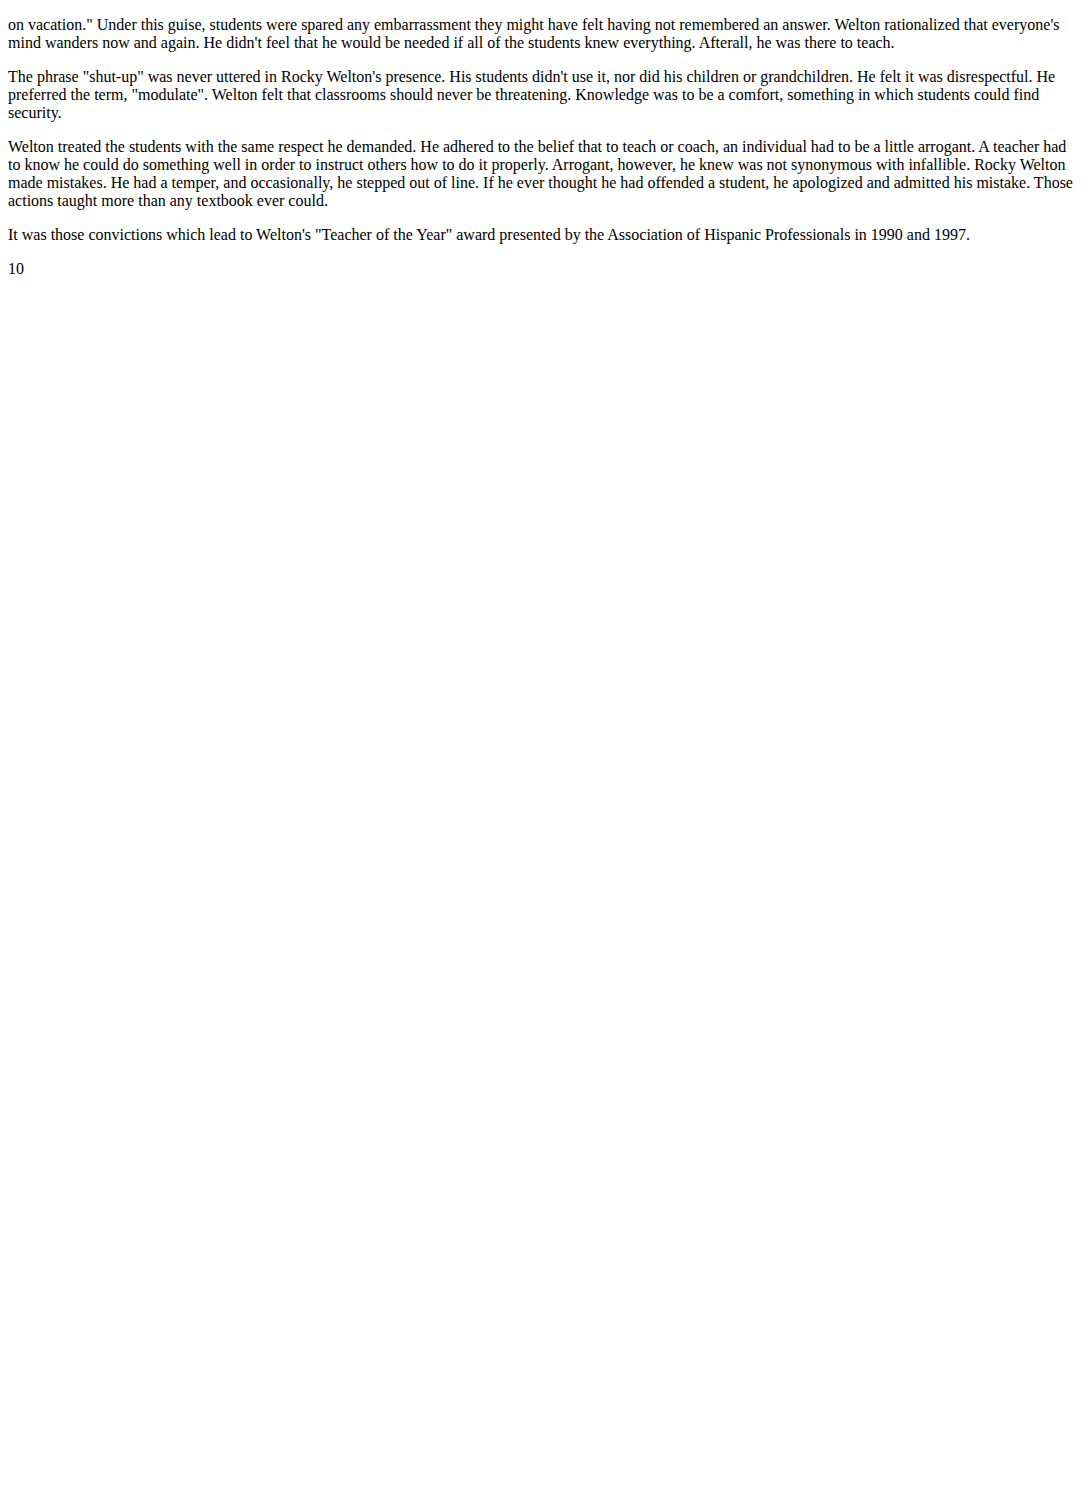on vacation." Under this guise, students were spared any embarrassment they might have felt having not remembered an answer. Welton rationalized that everyone's mind wanders now and again. He didn't feel that he would be needed if all of the students knew everything. Afterall, he was there to teach.
The phrase "shut-up" was never uttered in Rocky Welton's presence. His students didn't use it, nor did his children or grandchildren. He felt it was disrespectful. He preferred the term, "modulate". Welton felt that classrooms should never be threatening. Knowledge was to be a comfort, something in which students could find security.
Welton treated the students with the same respect he demanded. He adhered to the belief that to teach or coach, an individual had to be a little arrogant. A teacher had to know he could do something well in order to instruct others how to do it properly. Arrogant, however, he knew was not synonymous with infallible. Rocky Welton made mistakes. He had a temper, and occasionally, he stepped out of line. If he ever thought he had offended a student, he apologized and admitted his mistake. Those actions taught more than any textbook ever could.
It was those convictions which lead to Welton's "Teacher of the Year" award presented by the Association of Hispanic Professionals in 1990 and 1997.
10